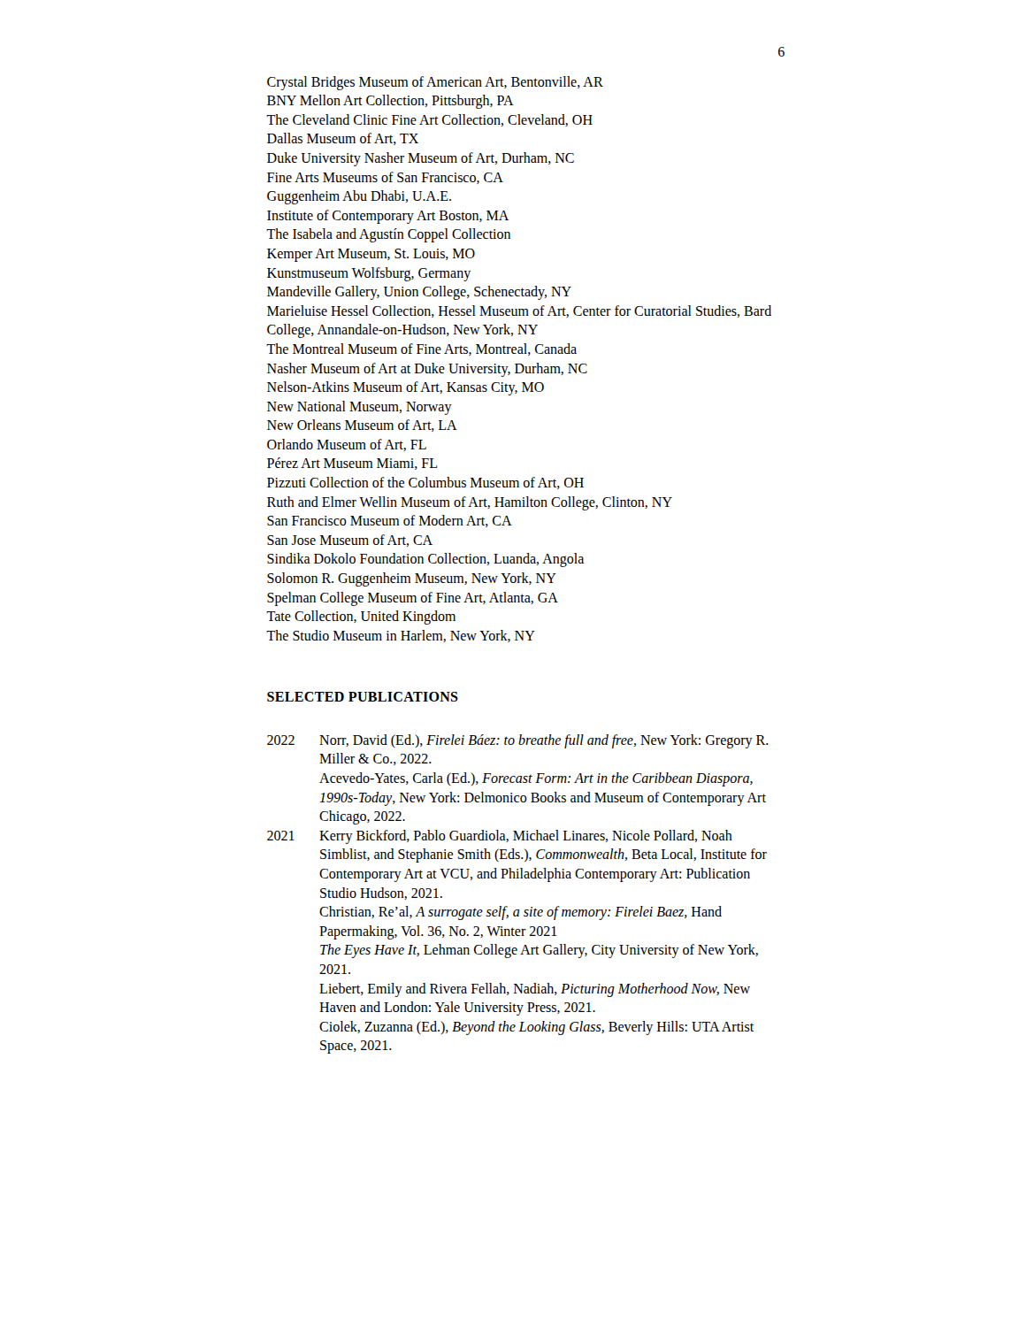6
Crystal Bridges Museum of American Art, Bentonville, AR
BNY Mellon Art Collection, Pittsburgh, PA
The Cleveland Clinic Fine Art Collection, Cleveland, OH
Dallas Museum of Art, TX
Duke University Nasher Museum of Art, Durham, NC
Fine Arts Museums of San Francisco, CA
Guggenheim Abu Dhabi, U.A.E.
Institute of Contemporary Art Boston, MA
The Isabela and Agustín Coppel Collection
Kemper Art Museum, St. Louis, MO
Kunstmuseum Wolfsburg, Germany
Mandeville Gallery, Union College, Schenectady, NY
Marieluise Hessel Collection, Hessel Museum of Art, Center for Curatorial Studies, Bard College, Annandale-on-Hudson, New York, NY
The Montreal Museum of Fine Arts, Montreal, Canada
Nasher Museum of Art at Duke University, Durham, NC
Nelson-Atkins Museum of Art, Kansas City, MO
New National Museum, Norway
New Orleans Museum of Art, LA
Orlando Museum of Art, FL
Pérez Art Museum Miami, FL
Pizzuti Collection of the Columbus Museum of Art, OH
Ruth and Elmer Wellin Museum of Art, Hamilton College, Clinton, NY
San Francisco Museum of Modern Art, CA
San Jose Museum of Art, CA
Sindika Dokolo Foundation Collection, Luanda, Angola
Solomon R. Guggenheim Museum, New York, NY
Spelman College Museum of Fine Art, Atlanta, GA
Tate Collection, United Kingdom
The Studio Museum in Harlem, New York, NY
SELECTED PUBLICATIONS
2022
Norr, David (Ed.), Firelei Báez: to breathe full and free, New York: Gregory R. Miller & Co., 2022.
Acevedo-Yates, Carla (Ed.), Forecast Form: Art in the Caribbean Diaspora, 1990s-Today, New York: Delmonico Books and Museum of Contemporary Art Chicago, 2022.
2021
Kerry Bickford, Pablo Guardiola, Michael Linares, Nicole Pollard, Noah Simblist, and Stephanie Smith (Eds.), Commonwealth, Beta Local, Institute for Contemporary Art at VCU, and Philadelphia Contemporary Art: Publication Studio Hudson, 2021.
Christian, Re’al, A surrogate self, a site of memory: Firelei Baez, Hand Papermaking, Vol. 36, No. 2, Winter 2021
The Eyes Have It, Lehman College Art Gallery, City University of New York, 2021.
Liebert, Emily and Rivera Fellah, Nadiah, Picturing Motherhood Now, New Haven and London: Yale University Press, 2021.
Ciolek, Zuzanna (Ed.), Beyond the Looking Glass, Beverly Hills: UTA Artist Space, 2021.